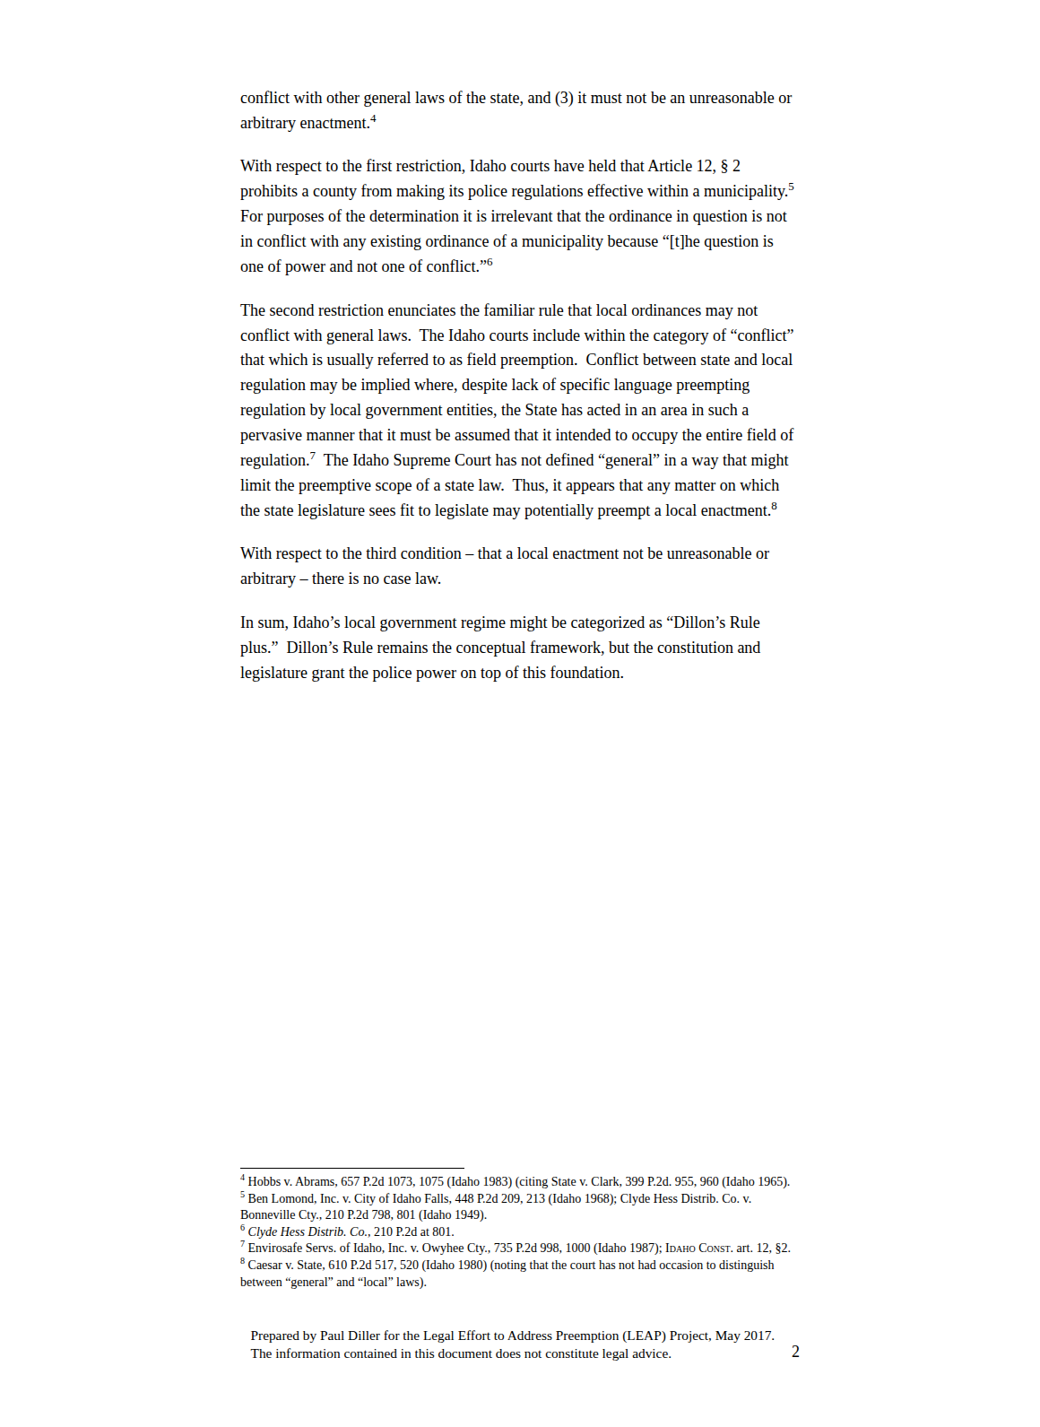conflict with other general laws of the state, and (3) it must not be an unreasonable or arbitrary enactment.4
With respect to the first restriction, Idaho courts have held that Article 12, § 2 prohibits a county from making its police regulations effective within a municipality.5 For purposes of the determination it is irrelevant that the ordinance in question is not in conflict with any existing ordinance of a municipality because “[t]he question is one of power and not one of conflict.”6
The second restriction enunciates the familiar rule that local ordinances may not conflict with general laws. The Idaho courts include within the category of “conflict” that which is usually referred to as field preemption. Conflict between state and local regulation may be implied where, despite lack of specific language preempting regulation by local government entities, the State has acted in an area in such a pervasive manner that it must be assumed that it intended to occupy the entire field of regulation.7 The Idaho Supreme Court has not defined “general” in a way that might limit the preemptive scope of a state law. Thus, it appears that any matter on which the state legislature sees fit to legislate may potentially preempt a local enactment.8
With respect to the third condition – that a local enactment not be unreasonable or arbitrary – there is no case law.
In sum, Idaho’s local government regime might be categorized as “Dillon’s Rule plus.” Dillon’s Rule remains the conceptual framework, but the constitution and legislature grant the police power on top of this foundation.
4 Hobbs v. Abrams, 657 P.2d 1073, 1075 (Idaho 1983) (citing State v. Clark, 399 P.2d. 955, 960 (Idaho 1965).
5 Ben Lomond, Inc. v. City of Idaho Falls, 448 P.2d 209, 213 (Idaho 1968); Clyde Hess Distrib. Co. v. Bonneville Cty., 210 P.2d 798, 801 (Idaho 1949).
6 Clyde Hess Distrib. Co., 210 P.2d at 801.
7 Envirosafe Servs. of Idaho, Inc. v. Owyhee Cty., 735 P.2d 998, 1000 (Idaho 1987); Idaho Const. art. 12, §2.
8 Caesar v. State, 610 P.2d 517, 520 (Idaho 1980) (noting that the court has not had occasion to distinguish between “general” and “local” laws).
Prepared by Paul Diller for the Legal Effort to Address Preemption (LEAP) Project, May 2017.
The information contained in this document does not constitute legal advice.
2